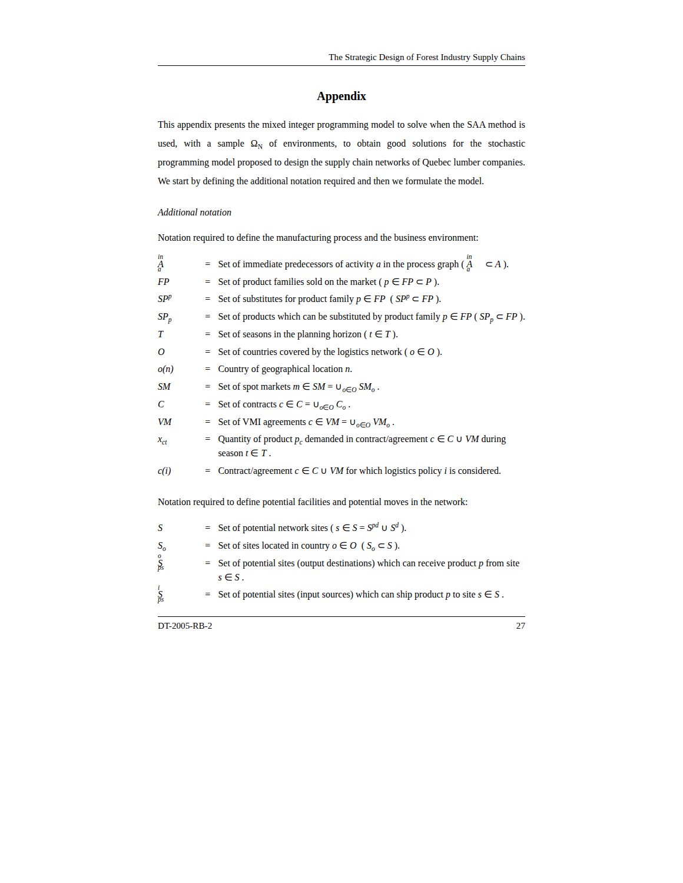The Strategic Design of Forest Industry Supply Chains
Appendix
This appendix presents the mixed integer programming model to solve when the SAA method is used, with a sample ΩN of environments, to obtain good solutions for the stochastic programming model proposed to design the supply chain networks of Quebec lumber companies. We start by defining the additional notation required and then we formulate the model.
Additional notation
Notation required to define the manufacturing process and the business environment:
| A in a | = | Set of immediate predecessors of activity a in the process graph ( A in a ⊂ A ). |
| FP | = | Set of product families sold on the market ( p ∈ FP ⊂ P ). |
| SP p | = | Set of substitutes for product family p ∈ FP ( SP p ⊂ FP ). |
| SP p | = | Set of products which can be substituted by product family p ∈ FP ( SP p ⊂ FP ). |
| T | = | Set of seasons in the planning horizon ( t ∈ T ). |
| O | = | Set of countries covered by the logistics network ( o ∈ O ). |
| o ( n ) | = | Country of geographical location n . |
| SM | = | Set of spot markets m ∈ SM = ∪ o ∈ O SM o . |
| C | = | Set of contracts c ∈ C = ∪ o ∈ O C o . |
| VM | = | Set of VMI agreements c ∈ VM = ∪ o ∈ O VM o . |
| x ct | = | Quantity of product p c demanded in contract/agreement c ∈ C ∪ VM during season t ∈ T . |
| c ( i ) | = | Contract/agreement c ∈ C ∪ VM for which logistics policy i is considered. |
Notation required to define potential facilities and potential moves in the network:
| S | = | Set of potential network sites ( s ∈ S = S pd ∪ S d ). |
| S o | = | Set of sites located in country o ∈ O ( S o ⊂ S ). |
| S o ps | = | Set of potential sites (output destinations) which can receive product p from site s ∈ S . |
| S i ps | = | Set of potential sites (input sources) which can ship product p to site s ∈ S . |
DT-2005-RB-2
27